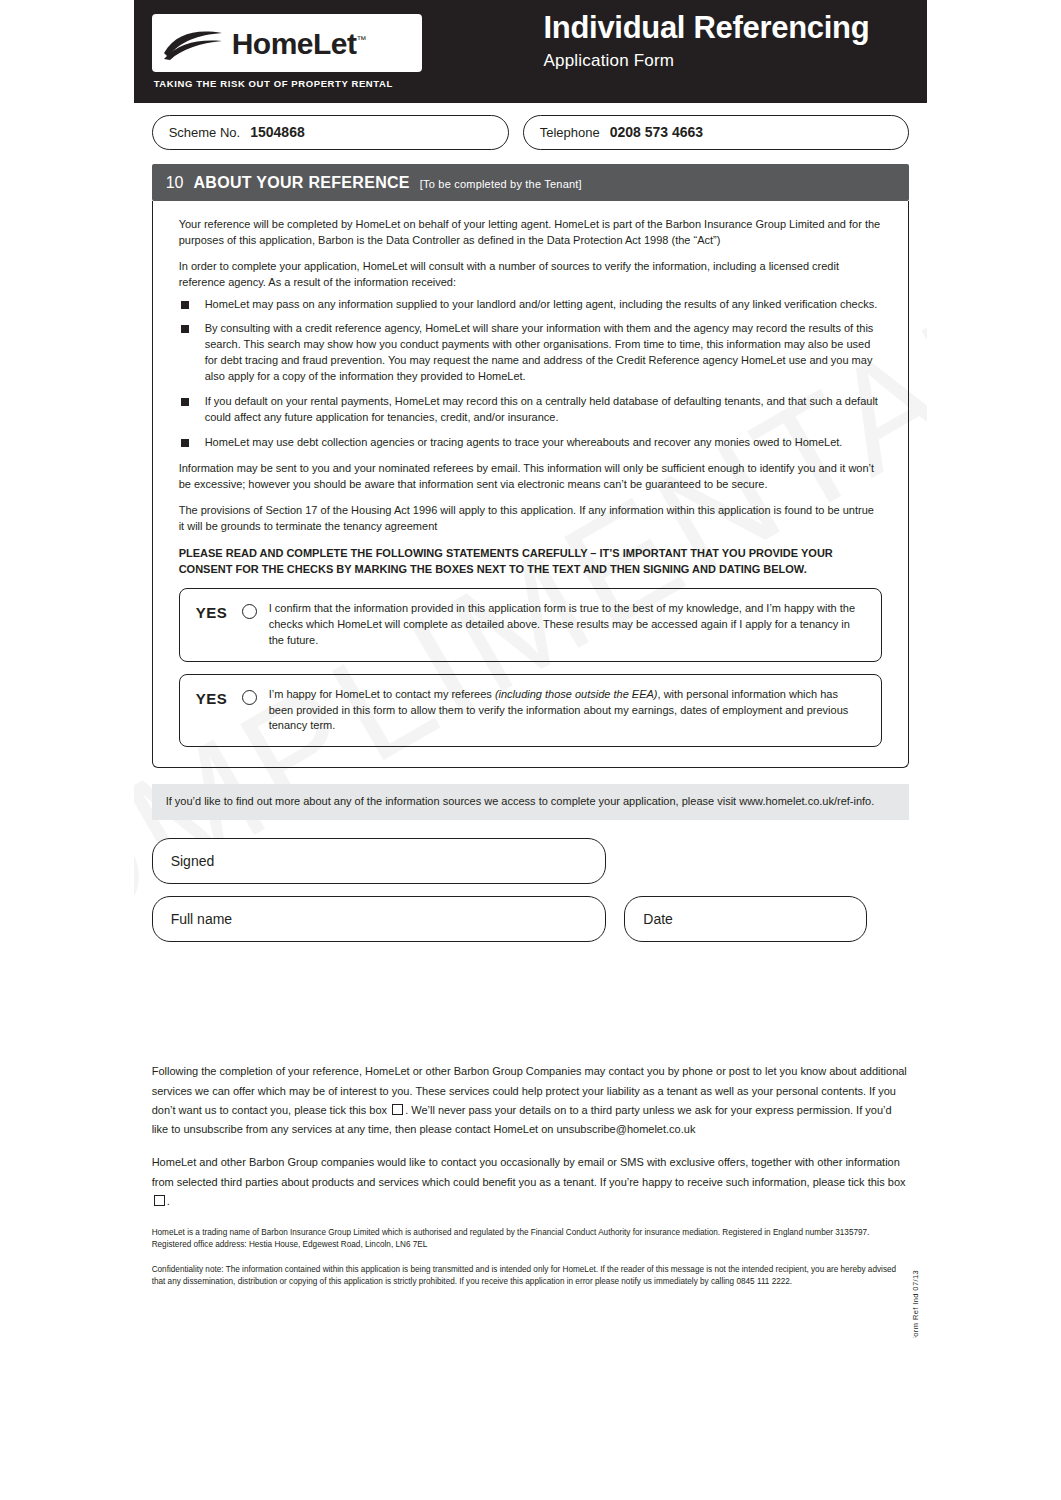COMPLIMENTARY
HomeLet™
Taking the risk out of property rental
Individual Referencing
Application Form
Scheme No. 1504868
Telephone 0208 573 4663
10 About your reference [To be completed by the Tenant]
Your reference will be completed by HomeLet on behalf of your letting agent. HomeLet is part of the Barbon Insurance Group Limited and for the purposes of this application, Barbon is the Data Controller as defined in the Data Protection Act 1998 (the “Act”)
In order to complete your application, HomeLet will consult with a number of sources to verify the information, including a licensed credit reference agency. As a result of the information received:
HomeLet may pass on any information supplied to your landlord and/or letting agent, including the results of any linked verification checks.
By consulting with a credit reference agency, HomeLet will share your information with them and the agency may record the results of this search. This search may show how you conduct payments with other organisations. From time to time, this information may also be used for debt tracing and fraud prevention. You may request the name and address of the Credit Reference agency HomeLet use and you may also apply for a copy of the information they provided to HomeLet.
If you default on your rental payments, HomeLet may record this on a centrally held database of defaulting tenants, and that such a default could affect any future application for tenancies, credit, and/or insurance.
HomeLet may use debt collection agencies or tracing agents to trace your whereabouts and recover any monies owed to HomeLet.
Information may be sent to you and your nominated referees by email. This information will only be sufficient enough to identify you and it won’t be excessive; however you should be aware that information sent via electronic means can’t be guaranteed to be secure.
The provisions of Section 17 of the Housing Act 1996 will apply to this application. If any information within this application is found to be untrue it will be grounds to terminate the tenancy agreement
PLEASE READ AND COMPLETE THE FOLLOWING STATEMENTS CAREFULLY – IT’S IMPORTANT THAT YOU PROVIDE YOUR CONSENT FOR THE CHECKS BY MARKING THE BOXES NEXT TO THE TEXT AND THEN SIGNING AND DATING BELOW.
YES
I confirm that the information provided in this application form is true to the best of my knowledge, and I’m happy with the checks which HomeLet will complete as detailed above. These results may be accessed again if I apply for a tenancy in the future.
YES
I’m happy for HomeLet to contact my referees (including those outside the EEA), with personal information which has been provided in this form to allow them to verify the information about my earnings, dates of employment and previous tenancy term.
If you’d like to find out more about any of the information sources we access to complete your application, please visit www.homelet.co.uk/ref-info.
Signed
Full name
Date
Following the completion of your reference, HomeLet or other Barbon Group Companies may contact you by phone or post to let you know about additional services we can offer which may be of interest to you. These services could help protect your liability as a tenant as well as your personal contents. If you don’t want us to contact you, please tick this box . We’ll never pass your details on to a third party unless we ask for your express permission. If you’d like to unsubscribe from any services at any time, then please contact HomeLet on unsubscribe@homelet.co.uk
HomeLet and other Barbon Group companies would like to contact you occasionally by email or SMS with exclusive offers, together with other information from selected third parties about products and services which could benefit you as a tenant. If you’re happy to receive such information, please tick this box .
HomeLet is a trading name of Barbon Insurance Group Limited which is authorised and regulated by the Financial Conduct Authority for insurance mediation. Registered in England number 3135797. Registered office address: Hestia House, Edgewest Road, Lincoln, LN6 7EL
Confidentiality note: The information contained within this application is being transmitted and is intended only for HomeLet. If the reader of this message is not the intended recipient, you are hereby advised that any dissemination, distribution or copying of this application is strictly prohibited. If you receive this application in error please notify us immediately by calling 0845 111 2222.
Form Ref Ind 07/13